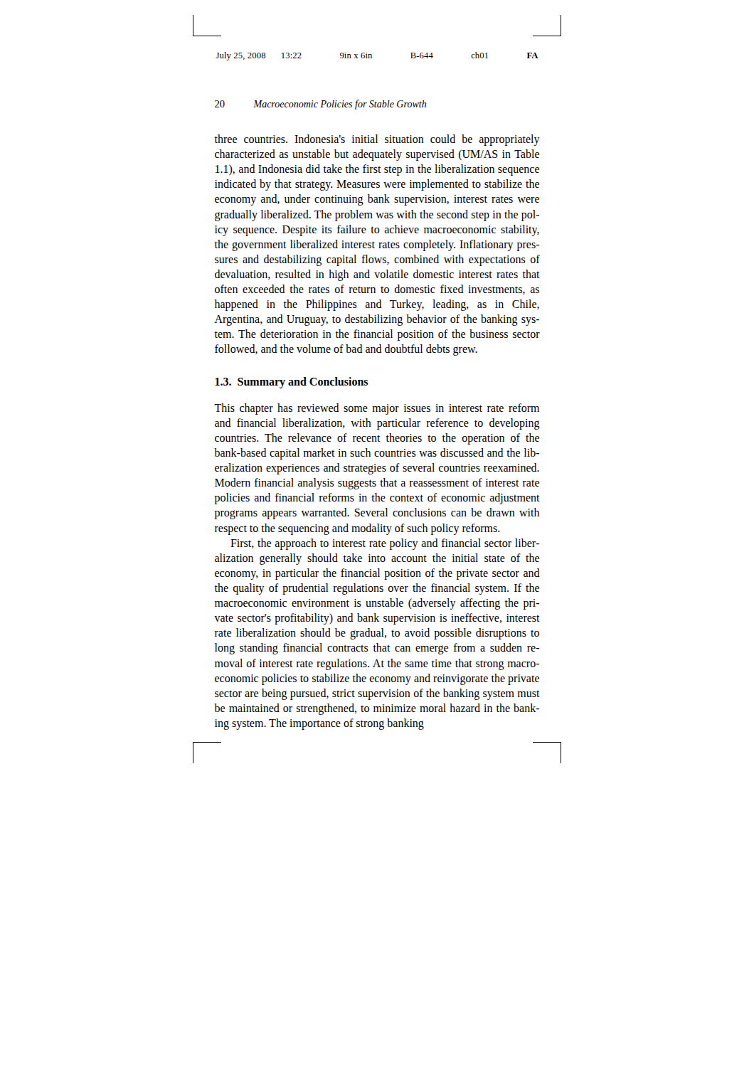July 25, 200813:22 9in x 6in B-644 ch01 FA
20 Macroeconomic Policies for Stable Growth
three countries. Indonesia's initial situation could be appropriately characterized as unstable but adequately supervised (UM/AS in Table 1.1), and Indonesia did take the first step in the liberalization sequence indicated by that strategy. Measures were implemented to stabilize the economy and, under continuing bank supervision, interest rates were gradually liberalized. The problem was with the second step in the policy sequence. Despite its failure to achieve macroeconomic stability, the government liberalized interest rates completely. Inflationary pressures and destabilizing capital flows, combined with expectations of devaluation, resulted in high and volatile domestic interest rates that often exceeded the rates of return to domestic fixed investments, as happened in the Philippines and Turkey, leading, as in Chile, Argentina, and Uruguay, to destabilizing behavior of the banking system. The deterioration in the financial position of the business sector followed, and the volume of bad and doubtful debts grew.
1.3. Summary and Conclusions
This chapter has reviewed some major issues in interest rate reform and financial liberalization, with particular reference to developing countries. The relevance of recent theories to the operation of the bank-based capital market in such countries was discussed and the liberalization experiences and strategies of several countries reexamined. Modern financial analysis suggests that a reassessment of interest rate policies and financial reforms in the context of economic adjustment programs appears warranted. Several conclusions can be drawn with respect to the sequencing and modality of such policy reforms.
First, the approach to interest rate policy and financial sector liberalization generally should take into account the initial state of the economy, in particular the financial position of the private sector and the quality of prudential regulations over the financial system. If the macroeconomic environment is unstable (adversely affecting the private sector's profitability) and bank supervision is ineffective, interest rate liberalization should be gradual, to avoid possible disruptions to long standing financial contracts that can emerge from a sudden removal of interest rate regulations. At the same time that strong macroeconomic policies to stabilize the economy and reinvigorate the private sector are being pursued, strict supervision of the banking system must be maintained or strengthened, to minimize moral hazard in the banking system. The importance of strong banking